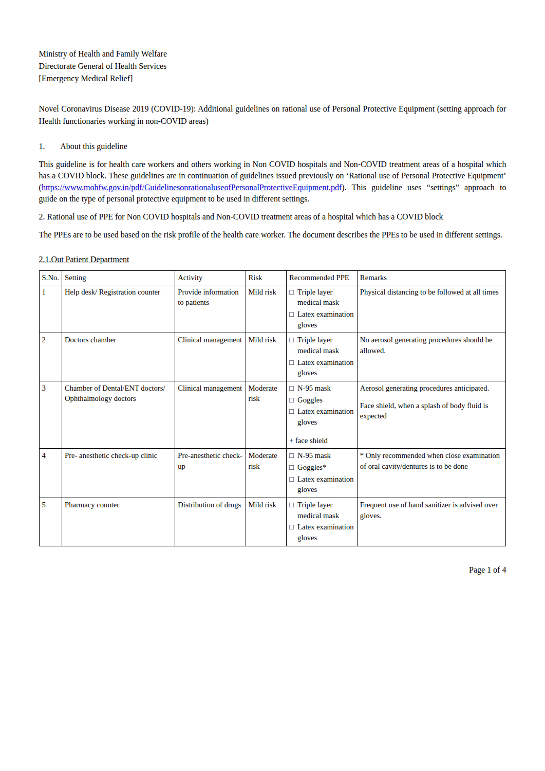Ministry of Health and Family Welfare
Directorate General of Health Services
[Emergency Medical Relief]
Novel Coronavirus Disease 2019 (COVID-19): Additional guidelines on rational use of Personal Protective Equipment (setting approach for Health functionaries working in non-COVID areas)
1. About this guideline
This guideline is for health care workers and others working in Non COVID hospitals and Non-COVID treatment areas of a hospital which has a COVID block. These guidelines are in continuation of guidelines issued previously on ‘Rational use of Personal Protective Equipment’ (https://www.mohfw.gov.in/pdf/GuidelinesonrationaluseofPersonalProtectiveEquipment.pdf). This guideline uses “settings” approach to guide on the type of personal protective equipment to be used in different settings.
2. Rational use of PPE for Non COVID hospitals and Non-COVID treatment areas of a hospital which has a COVID block
The PPEs are to be used based on the risk profile of the health care worker. The document describes the PPEs to be used in different settings.
2.1.Out Patient Department
| S.No. | Setting | Activity | Risk | Recommended PPE | Remarks |
| --- | --- | --- | --- | --- | --- |
| 1 | Help desk/ Registration counter | Provide information to patients | Mild risk | Triple layer medical mask Latex examination gloves | Physical distancing to be followed at all times |
| 2 | Doctors chamber | Clinical management | Mild risk | Triple layer medical mask Latex examination gloves | No aerosol generating procedures should be allowed. |
| 3 | Chamber of Dental/ENT doctors/ Ophthalmology doctors | Clinical management | Moderate risk | N-95 mask Goggles Latex examination gloves + face shield | Aerosol generating procedures anticipated. Face shield, when a splash of body fluid is expected |
| 4 | Pre- anesthetic check-up clinic | Pre-anesthetic check-up | Moderate risk | N-95 mask Goggles* Latex examination gloves | * Only recommended when close examination of oral cavity/dentures is to be done |
| 5 | Pharmacy counter | Distribution of drugs | Mild risk | Triple layer medical mask Latex examination gloves | Frequent use of hand sanitizer is advised over gloves. |
Page 1 of 4